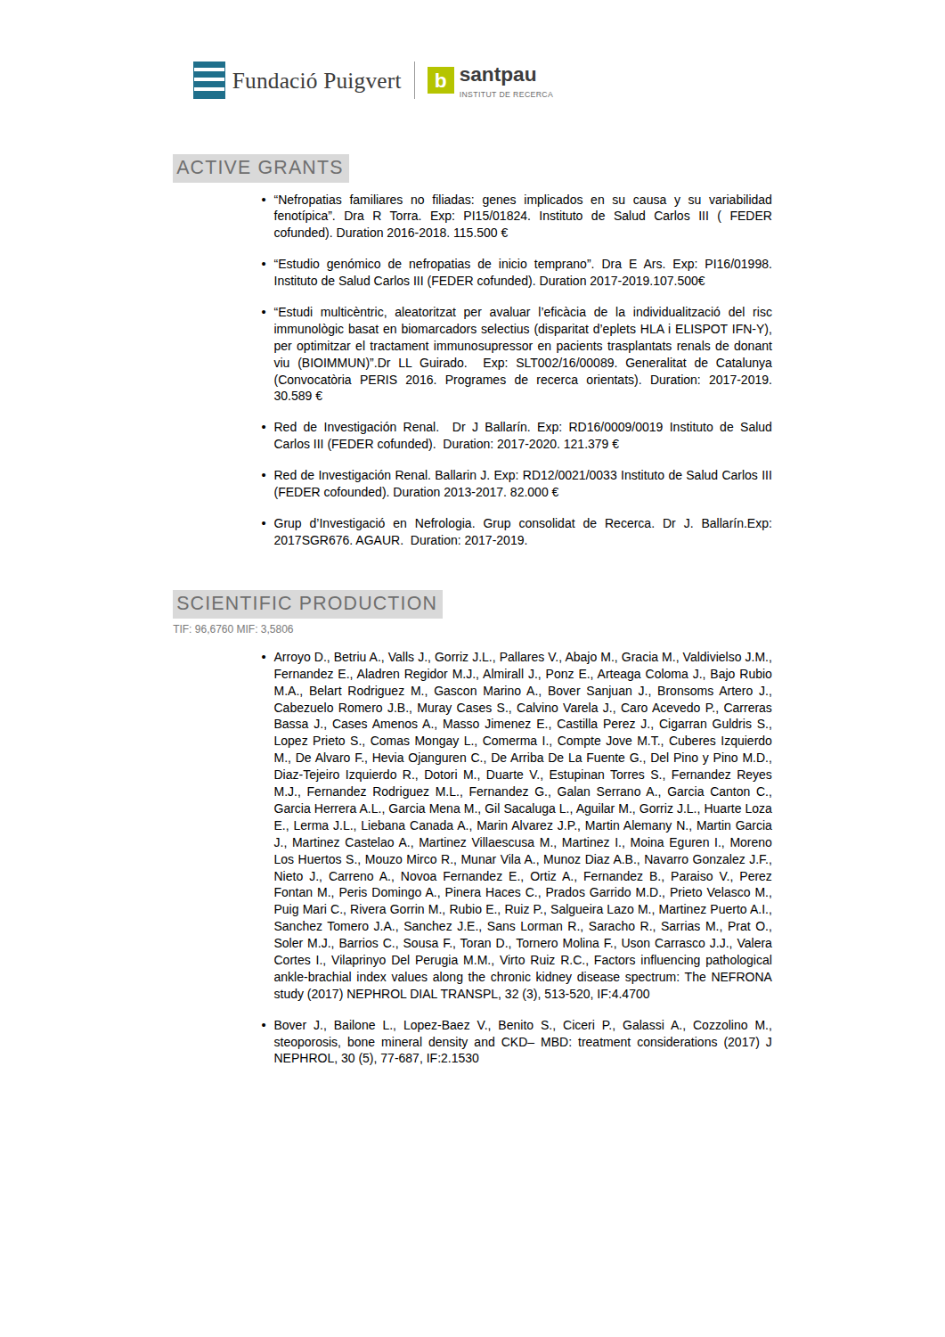Fundació Puigvert
b
santpau
INSTITUT DE RECERCA
ACTIVE GRANTS
“Nefropatias familiares no filiadas: genes implicados en su causa y su variabilidad fenotípica”. Dra R Torra. Exp: PI15/01824. Instituto de Salud Carlos III ( FEDER cofunded). Duration 2016-2018. 115.500 €
“Estudio genómico de nefropatias de inicio temprano”. Dra E Ars. Exp: PI16/01998. Instituto de Salud Carlos III (FEDER cofunded). Duration 2017-2019.107.500€
“Estudi multicèntric, aleatoritzat per avaluar l’eficàcia de la individualització del risc immunològic basat en biomarcadors selectius (disparitat d’eplets HLA i ELISPOT IFN-Y), per optimitzar el tractament immunosupressor en pacients trasplantats renals de donant viu (BIOIMMUN)”.Dr LL Guirado. Exp: SLT002/16/00089. Generalitat de Catalunya (Convocatòria PERIS 2016. Programes de recerca orientats). Duration: 2017-2019. 30.589 €
Red de Investigación Renal. Dr J Ballarín. Exp: RD16/0009/0019 Instituto de Salud Carlos III (FEDER cofunded). Duration: 2017-2020. 121.379 €
Red de Investigación Renal. Ballarin J. Exp: RD12/0021/0033 Instituto de Salud Carlos III (FEDER cofounded). Duration 2013-2017. 82.000 €
Grup d’Investigació en Nefrologia. Grup consolidat de Recerca. Dr J. Ballarín.Exp: 2017SGR676. AGAUR. Duration: 2017-2019.
SCIENTIFIC PRODUCTION
TIF: 96,6760 MIF: 3,5806
Arroyo D., Betriu A., Valls J., Gorriz J.L., Pallares V., Abajo M., Gracia M., Valdivielso J.M., Fernandez E., Aladren Regidor M.J., Almirall J., Ponz E., Arteaga Coloma J., Bajo Rubio M.A., Belart Rodriguez M., Gascon Marino A., Bover Sanjuan J., Bronsoms Artero J., Cabezuelo Romero J.B., Muray Cases S., Calvino Varela J., Caro Acevedo P., Carreras Bassa J., Cases Amenos A., Masso Jimenez E., Castilla Perez J., Cigarran Guldris S., Lopez Prieto S., Comas Mongay L., Comerma I., Compte Jove M.T., Cuberes Izquierdo M., De Alvaro F., Hevia Ojanguren C., De Arriba De La Fuente G., Del Pino y Pino M.D., Diaz-Tejeiro Izquierdo R., Dotori M., Duarte V., Estupinan Torres S., Fernandez Reyes M.J., Fernandez Rodriguez M.L., Fernandez G., Galan Serrano A., Garcia Canton C., Garcia Herrera A.L., Garcia Mena M., Gil Sacaluga L., Aguilar M., Gorriz J.L., Huarte Loza E., Lerma J.L., Liebana Canada A., Marin Alvarez J.P., Martin Alemany N., Martin Garcia J., Martinez Castelao A., Martinez Villaescusa M., Martinez I., Moina Eguren I., Moreno Los Huertos S., Mouzo Mirco R., Munar Vila A., Munoz Diaz A.B., Navarro Gonzalez J.F., Nieto J., Carreno A., Novoa Fernandez E., Ortiz A., Fernandez B., Paraiso V., Perez Fontan M., Peris Domingo A., Pinera Haces C., Prados Garrido M.D., Prieto Velasco M., Puig Mari C., Rivera Gorrin M., Rubio E., Ruiz P., Salgueira Lazo M., Martinez Puerto A.I., Sanchez Tomero J.A., Sanchez J.E., Sans Lorman R., Saracho R., Sarrias M., Prat O., Soler M.J., Barrios C., Sousa F., Toran D., Tornero Molina F., Uson Carrasco J.J., Valera Cortes I., Vilaprinyo Del Perugia M.M., Virto Ruiz R.C., Factors influencing pathological ankle-brachial index values along the chronic kidney disease spectrum: The NEFRONA study (2017) NEPHROL DIAL TRANSPL, 32 (3), 513-520, IF:4.4700
Bover J., Bailone L., Lopez-Baez V., Benito S., Ciceri P., Galassi A., Cozzolino M., steoporosis, bone mineral density and CKD– MBD: treatment considerations (2017) J NEPHROL, 30 (5), 77-687, IF:2.1530